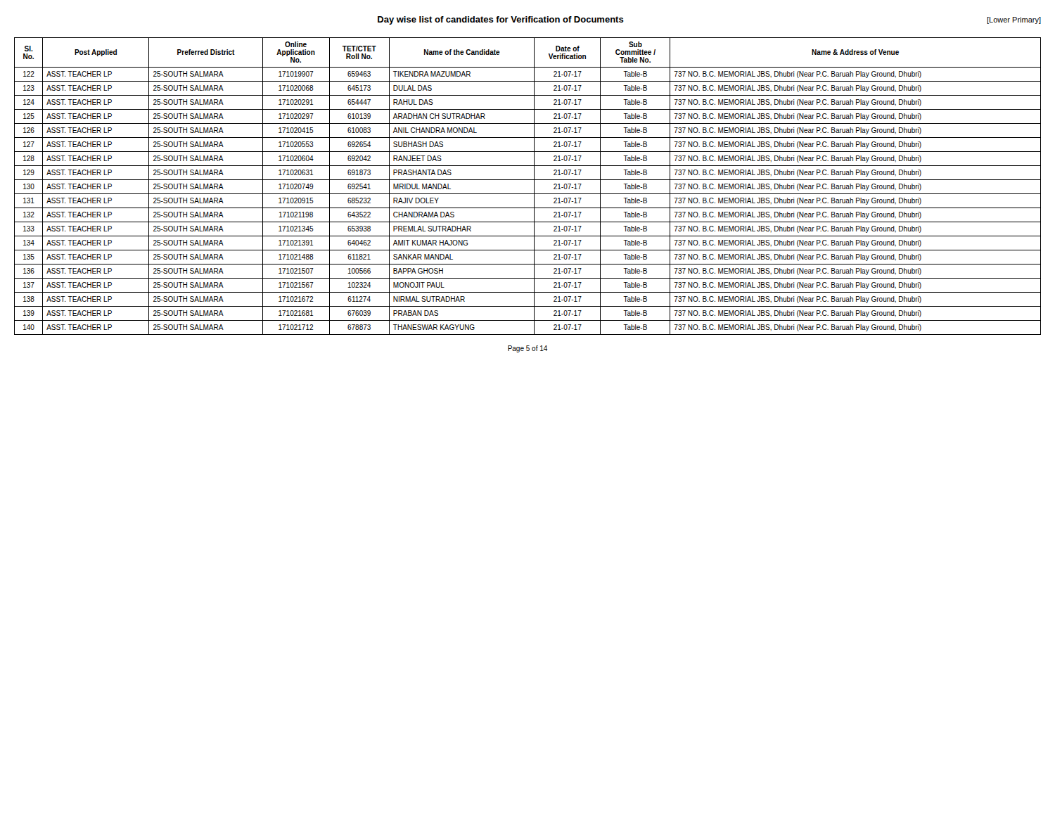Day wise list of candidates for Verification of Documents
[Lower Primary]
| Sl. No. | Post Applied | Preferred District | Online Application No. | TET/CTET Roll No. | Name of the Candidate | Date of Verification | Sub Committee / Table No. | Name & Address of Venue |
| --- | --- | --- | --- | --- | --- | --- | --- | --- |
| 122 | ASST. TEACHER LP | 25-SOUTH SALMARA | 171019907 | 659463 | TIKENDRA MAZUMDAR | 21-07-17 | Table-B | 737 NO. B.C. MEMORIAL JBS, Dhubri (Near P.C. Baruah Play Ground, Dhubri) |
| 123 | ASST. TEACHER LP | 25-SOUTH SALMARA | 171020068 | 645173 | DULAL DAS | 21-07-17 | Table-B | 737 NO. B.C. MEMORIAL JBS, Dhubri (Near P.C. Baruah Play Ground, Dhubri) |
| 124 | ASST. TEACHER LP | 25-SOUTH SALMARA | 171020291 | 654447 | RAHUL DAS | 21-07-17 | Table-B | 737 NO. B.C. MEMORIAL JBS, Dhubri (Near P.C. Baruah Play Ground, Dhubri) |
| 125 | ASST. TEACHER LP | 25-SOUTH SALMARA | 171020297 | 610139 | ARADHAN CH SUTRADHAR | 21-07-17 | Table-B | 737 NO. B.C. MEMORIAL JBS, Dhubri (Near P.C. Baruah Play Ground, Dhubri) |
| 126 | ASST. TEACHER LP | 25-SOUTH SALMARA | 171020415 | 610083 | ANIL CHANDRA MONDAL | 21-07-17 | Table-B | 737 NO. B.C. MEMORIAL JBS, Dhubri (Near P.C. Baruah Play Ground, Dhubri) |
| 127 | ASST. TEACHER LP | 25-SOUTH SALMARA | 171020553 | 692654 | SUBHASH DAS | 21-07-17 | Table-B | 737 NO. B.C. MEMORIAL JBS, Dhubri (Near P.C. Baruah Play Ground, Dhubri) |
| 128 | ASST. TEACHER LP | 25-SOUTH SALMARA | 171020604 | 692042 | RANJEET DAS | 21-07-17 | Table-B | 737 NO. B.C. MEMORIAL JBS, Dhubri (Near P.C. Baruah Play Ground, Dhubri) |
| 129 | ASST. TEACHER LP | 25-SOUTH SALMARA | 171020631 | 691873 | PRASHANTA DAS | 21-07-17 | Table-B | 737 NO. B.C. MEMORIAL JBS, Dhubri (Near P.C. Baruah Play Ground, Dhubri) |
| 130 | ASST. TEACHER LP | 25-SOUTH SALMARA | 171020749 | 692541 | MRIDUL MANDAL | 21-07-17 | Table-B | 737 NO. B.C. MEMORIAL JBS, Dhubri (Near P.C. Baruah Play Ground, Dhubri) |
| 131 | ASST. TEACHER LP | 25-SOUTH SALMARA | 171020915 | 685232 | RAJIV DOLEY | 21-07-17 | Table-B | 737 NO. B.C. MEMORIAL JBS, Dhubri (Near P.C. Baruah Play Ground, Dhubri) |
| 132 | ASST. TEACHER LP | 25-SOUTH SALMARA | 171021198 | 643522 | CHANDRAMA DAS | 21-07-17 | Table-B | 737 NO. B.C. MEMORIAL JBS, Dhubri (Near P.C. Baruah Play Ground, Dhubri) |
| 133 | ASST. TEACHER LP | 25-SOUTH SALMARA | 171021345 | 653938 | PREMLAL SUTRADHAR | 21-07-17 | Table-B | 737 NO. B.C. MEMORIAL JBS, Dhubri (Near P.C. Baruah Play Ground, Dhubri) |
| 134 | ASST. TEACHER LP | 25-SOUTH SALMARA | 171021391 | 640462 | AMIT KUMAR HAJONG | 21-07-17 | Table-B | 737 NO. B.C. MEMORIAL JBS, Dhubri (Near P.C. Baruah Play Ground, Dhubri) |
| 135 | ASST. TEACHER LP | 25-SOUTH SALMARA | 171021488 | 611821 | SANKAR MANDAL | 21-07-17 | Table-B | 737 NO. B.C. MEMORIAL JBS, Dhubri (Near P.C. Baruah Play Ground, Dhubri) |
| 136 | ASST. TEACHER LP | 25-SOUTH SALMARA | 171021507 | 100566 | BAPPA GHOSH | 21-07-17 | Table-B | 737 NO. B.C. MEMORIAL JBS, Dhubri (Near P.C. Baruah Play Ground, Dhubri) |
| 137 | ASST. TEACHER LP | 25-SOUTH SALMARA | 171021567 | 102324 | MONOJIT PAUL | 21-07-17 | Table-B | 737 NO. B.C. MEMORIAL JBS, Dhubri (Near P.C. Baruah Play Ground, Dhubri) |
| 138 | ASST. TEACHER LP | 25-SOUTH SALMARA | 171021672 | 611274 | NIRMAL SUTRADHAR | 21-07-17 | Table-B | 737 NO. B.C. MEMORIAL JBS, Dhubri (Near P.C. Baruah Play Ground, Dhubri) |
| 139 | ASST. TEACHER LP | 25-SOUTH SALMARA | 171021681 | 676039 | PRABAN DAS | 21-07-17 | Table-B | 737 NO. B.C. MEMORIAL JBS, Dhubri (Near P.C. Baruah Play Ground, Dhubri) |
| 140 | ASST. TEACHER LP | 25-SOUTH SALMARA | 171021712 | 678873 | THANESWAR KAGYUNG | 21-07-17 | Table-B | 737 NO. B.C. MEMORIAL JBS, Dhubri (Near P.C. Baruah Play Ground, Dhubri) |
Page 5 of 14